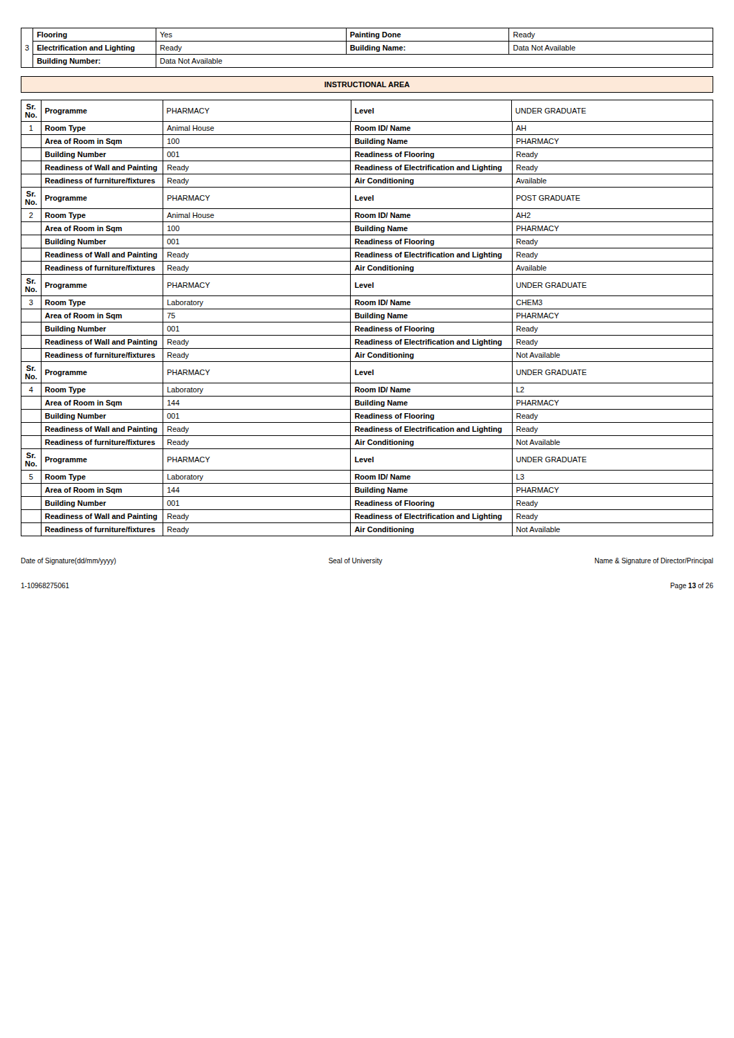| 3 | Flooring | Yes | Painting Done | Ready |
| Electrification and Lighting | Ready | Building Name: | Data Not Available |
| Building Number: | Data Not Available |
INSTRUCTIONAL AREA
| Sr. No. | Programme | PHARMACY | Level | UNDER GRADUATE |
| 1 | Room Type | Animal House | Room ID/ Name | AH |
| | Area of Room in Sqm | 100 | Building Name | PHARMACY |
| | Building Number | 001 | Readiness of Flooring | Ready |
| | Readiness of Wall and Painting | Ready | Readiness of Electrification and Lighting | Ready |
| | Readiness of furniture/fixtures | Ready | Air Conditioning | Available |
| Sr. No. | Programme | PHARMACY | Level | POST GRADUATE |
| 2 | Room Type | Animal House | Room ID/ Name | AH2 |
| | Area of Room in Sqm | 100 | Building Name | PHARMACY |
| | Building Number | 001 | Readiness of Flooring | Ready |
| | Readiness of Wall and Painting | Ready | Readiness of Electrification and Lighting | Ready |
| | Readiness of furniture/fixtures | Ready | Air Conditioning | Available |
| Sr. No. | Programme | PHARMACY | Level | UNDER GRADUATE |
| 3 | Room Type | Laboratory | Room ID/ Name | CHEM3 |
| | Area of Room in Sqm | 75 | Building Name | PHARMACY |
| | Building Number | 001 | Readiness of Flooring | Ready |
| | Readiness of Wall and Painting | Ready | Readiness of Electrification and Lighting | Ready |
| | Readiness of furniture/fixtures | Ready | Air Conditioning | Not Available |
| Sr. No. | Programme | PHARMACY | Level | UNDER GRADUATE |
| 4 | Room Type | Laboratory | Room ID/ Name | L2 |
| | Area of Room in Sqm | 144 | Building Name | PHARMACY |
| | Building Number | 001 | Readiness of Flooring | Ready |
| | Readiness of Wall and Painting | Ready | Readiness of Electrification and Lighting | Ready |
| | Readiness of furniture/fixtures | Ready | Air Conditioning | Not Available |
| Sr. No. | Programme | PHARMACY | Level | UNDER GRADUATE |
| 5 | Room Type | Laboratory | Room ID/ Name | L3 |
| | Area of Room in Sqm | 144 | Building Name | PHARMACY |
| | Building Number | 001 | Readiness of Flooring | Ready |
| | Readiness of Wall and Painting | Ready | Readiness of Electrification and Lighting | Ready |
| | Readiness of furniture/fixtures | Ready | Air Conditioning | Not Available |
Date of Signature(dd/mm/yyyy)
Seal of University
Name & Signature of Director/Principal
1-10968275061
Page 13 of 26